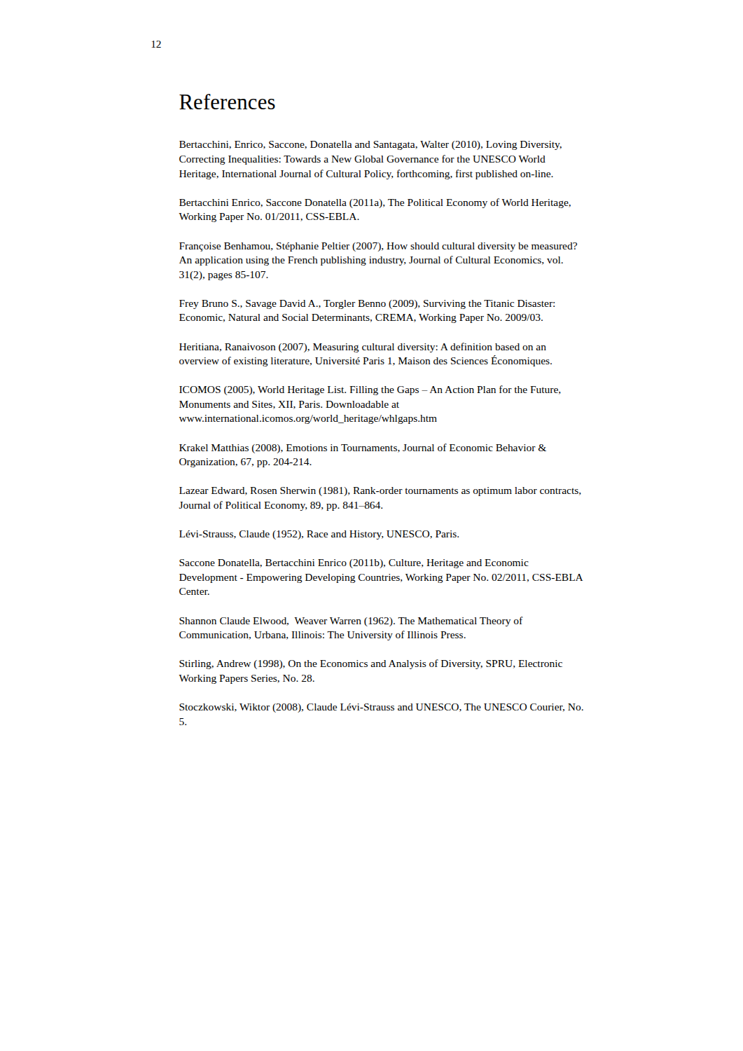12
References
Bertacchini, Enrico, Saccone, Donatella and Santagata, Walter (2010), Loving Diversity, Correcting Inequalities: Towards a New Global Governance for the UNESCO World Heritage, International Journal of Cultural Policy, forthcoming, first published on-line.
Bertacchini Enrico, Saccone Donatella (2011a), The Political Economy of World Heritage, Working Paper No. 01/2011, CSS-EBLA.
Françoise Benhamou, Stéphanie Peltier (2007), How should cultural diversity be measured? An application using the French publishing industry, Journal of Cultural Economics, vol. 31(2), pages 85-107.
Frey Bruno S., Savage David A., Torgler Benno (2009), Surviving the Titanic Disaster: Economic, Natural and Social Determinants, CREMA, Working Paper No. 2009/03.
Heritiana, Ranaivoson (2007), Measuring cultural diversity: A definition based on an overview of existing literature, Université Paris 1, Maison des Sciences Économiques.
ICOMOS (2005), World Heritage List. Filling the Gaps – An Action Plan for the Future, Monuments and Sites, XII, Paris. Downloadable at www.international.icomos.org/world_heritage/whlgaps.htm
Krakel Matthias (2008), Emotions in Tournaments, Journal of Economic Behavior & Organization, 67, pp. 204-214.
Lazear Edward, Rosen Sherwin (1981), Rank-order tournaments as optimum labor contracts, Journal of Political Economy, 89, pp. 841–864.
Lévi-Strauss, Claude (1952), Race and History, UNESCO, Paris.
Saccone Donatella, Bertacchini Enrico (2011b), Culture, Heritage and Economic Development - Empowering Developing Countries, Working Paper No. 02/2011, CSS-EBLA Center.
Shannon Claude Elwood, Weaver Warren (1962). The Mathematical Theory of Communication, Urbana, Illinois: The University of Illinois Press.
Stirling, Andrew (1998), On the Economics and Analysis of Diversity, SPRU, Electronic Working Papers Series, No. 28.
Stoczkowski, Wiktor (2008), Claude Lévi-Strauss and UNESCO, The UNESCO Courier, No. 5.